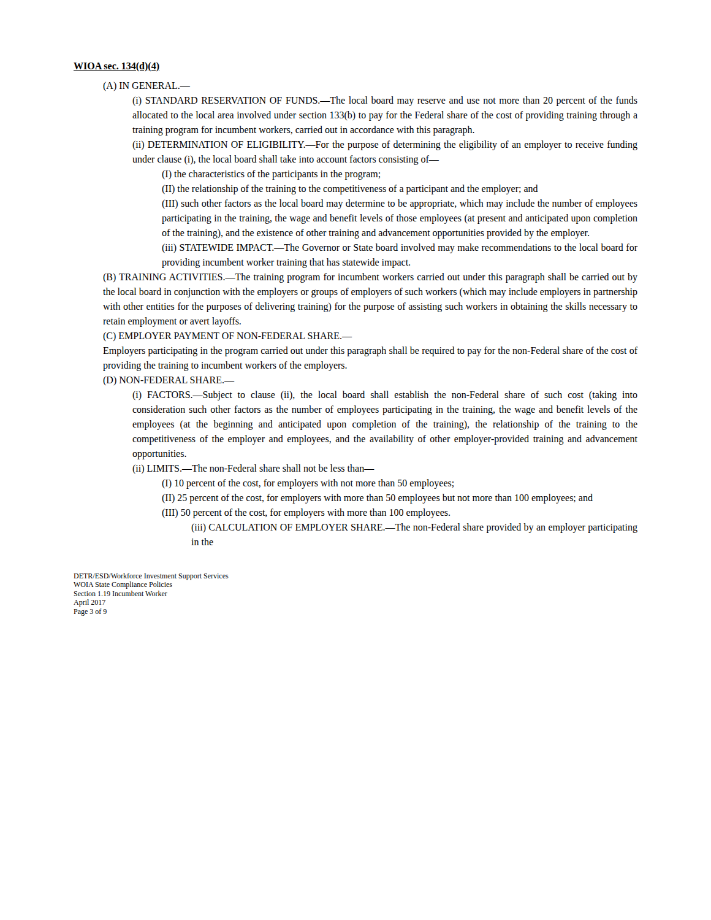WIOA sec. 134(d)(4)
(A) IN GENERAL.—
(i) STANDARD RESERVATION OF FUNDS.—The local board may reserve and use not more than 20 percent of the funds allocated to the local area involved under section 133(b) to pay for the Federal share of the cost of providing training through a training program for incumbent workers, carried out in accordance with this paragraph.
(ii) DETERMINATION OF ELIGIBILITY.—For the purpose of determining the eligibility of an employer to receive funding under clause (i), the local board shall take into account factors consisting of—
(I) the characteristics of the participants in the program;
(II) the relationship of the training to the competitiveness of a participant and the employer; and
(III) such other factors as the local board may determine to be appropriate, which may include the number of employees participating in the training, the wage and benefit levels of those employees (at present and anticipated upon completion of the training), and the existence of other training and advancement opportunities provided by the employer.
(iii) STATEWIDE IMPACT.—The Governor or State board involved may make recommendations to the local board for providing incumbent worker training that has statewide impact.
(B) TRAINING ACTIVITIES.—The training program for incumbent workers carried out under this paragraph shall be carried out by the local board in conjunction with the employers or groups of employers of such workers (which may include employers in partnership with other entities for the purposes of delivering training) for the purpose of assisting such workers in obtaining the skills necessary to retain employment or avert layoffs.
(C) EMPLOYER PAYMENT OF NON-FEDERAL SHARE.—
Employers participating in the program carried out under this paragraph shall be required to pay for the non-Federal share of the cost of providing the training to incumbent workers of the employers.
(D) NON-FEDERAL SHARE.—
(i) FACTORS.—Subject to clause (ii), the local board shall establish the non-Federal share of such cost (taking into consideration such other factors as the number of employees participating in the training, the wage and benefit levels of the employees (at the beginning and anticipated upon completion of the training), the relationship of the training to the competitiveness of the employer and employees, and the availability of other employer-provided training and advancement opportunities.
(ii) LIMITS.—The non-Federal share shall not be less than—
(I) 10 percent of the cost, for employers with not more than 50 employees;
(II) 25 percent of the cost, for employers with more than 50 employees but not more than 100 employees; and
(III) 50 percent of the cost, for employers with more than 100 employees.
(iii) CALCULATION OF EMPLOYER SHARE.—The non-Federal share provided by an employer participating in the
DETR/ESD/Workforce Investment Support Services
WOIA State Compliance Policies
Section 1.19 Incumbent Worker
April 2017
Page 3 of 9